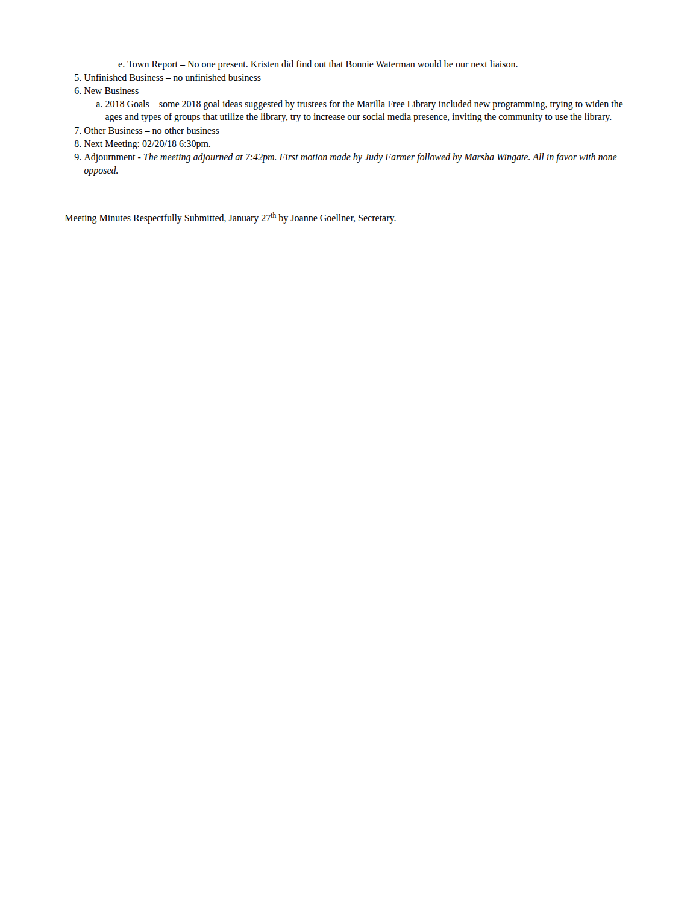Town Report – No one present. Kristen did find out that Bonnie Waterman would be our next liaison.
Unfinished Business – no unfinished business
New Business
2018 Goals – some 2018 goal ideas suggested by trustees for the Marilla Free Library included new programming, trying to widen the ages and types of groups that utilize the library, try to increase our social media presence, inviting the community to use the library.
Other Business – no other business
Next Meeting: 02/20/18 6:30pm.
Adjournment - The meeting adjourned at 7:42pm. First motion made by Judy Farmer followed by Marsha Wingate. All in favor with none opposed.
Meeting Minutes Respectfully Submitted, January 27th by Joanne Goellner, Secretary.